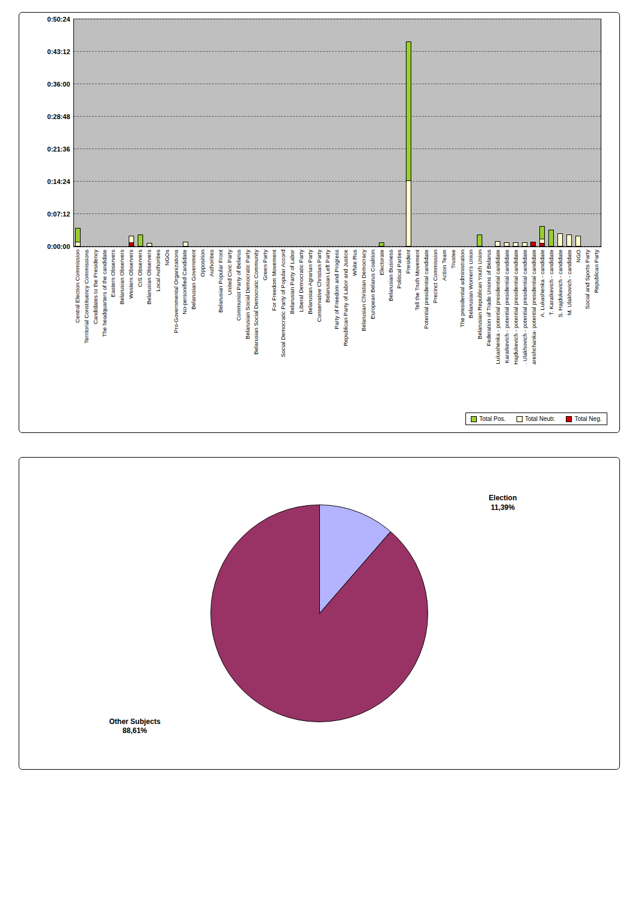0:50:24
0:43:12
0:36:00
0:28:48
0:21:36
0:14:24
0:07:12
0:00:00
Central Election Commission
Territorial Constituency Commissions
Candidates to the Presidency
The headquarters of the candidate
Eastern Observers
Belarusian Observers
Western Observers
CIS Observers
Belarusian Observers
Local Authorities
NGOs
Pro-Governmental Organizations
No-personified Candidate
Belarusian Government
Opposition
Authorities
Belarusian Popular Front
United Civic Party
Communist Party of Belarus
Belarusian Social Democratic Party
Belarusian Social Democratic Community
Green Party
For Freedom Movement
Social Democratic Party of Popular Accord
Belarusian Party of Labor
Liberal Democratic Party
Belarusian Agrarian Party
Conservative Christian Party
Belarusian Left Party
Party of Freedom and Progress
Republican Party of Labor and Justice
White Rus
Belarusian Christian Democracy
European Belarus Coalition
Electorate
Belarusian Business
Political Parties
President
Tell the Truth Movement
Potential presidential candidate
Precinct Commission
Action Team
Trustee
The presidential administration
Belarusian Women's Union
Belarusian Republican Youth Union
Federation of Trade Unions of Belarus
Lukashenka - potential presidential candidate
Karatkevich - potential presidential candidate
Hajdukevich - potential presidential candidate
. Ulakhovich - potential presidential candidate
areshchanka- potential presidential candidate
A. Lukashenka - candidate
T. Karatkevich - candidate
S. Hajdukevich - candidate
M. Ulakhovich - candidate
NGO
Social and Sports Party
Republican Party
Total Pos. Total Neutr. Total Neg.
Election
11,39%
Other Subjects
88,61%